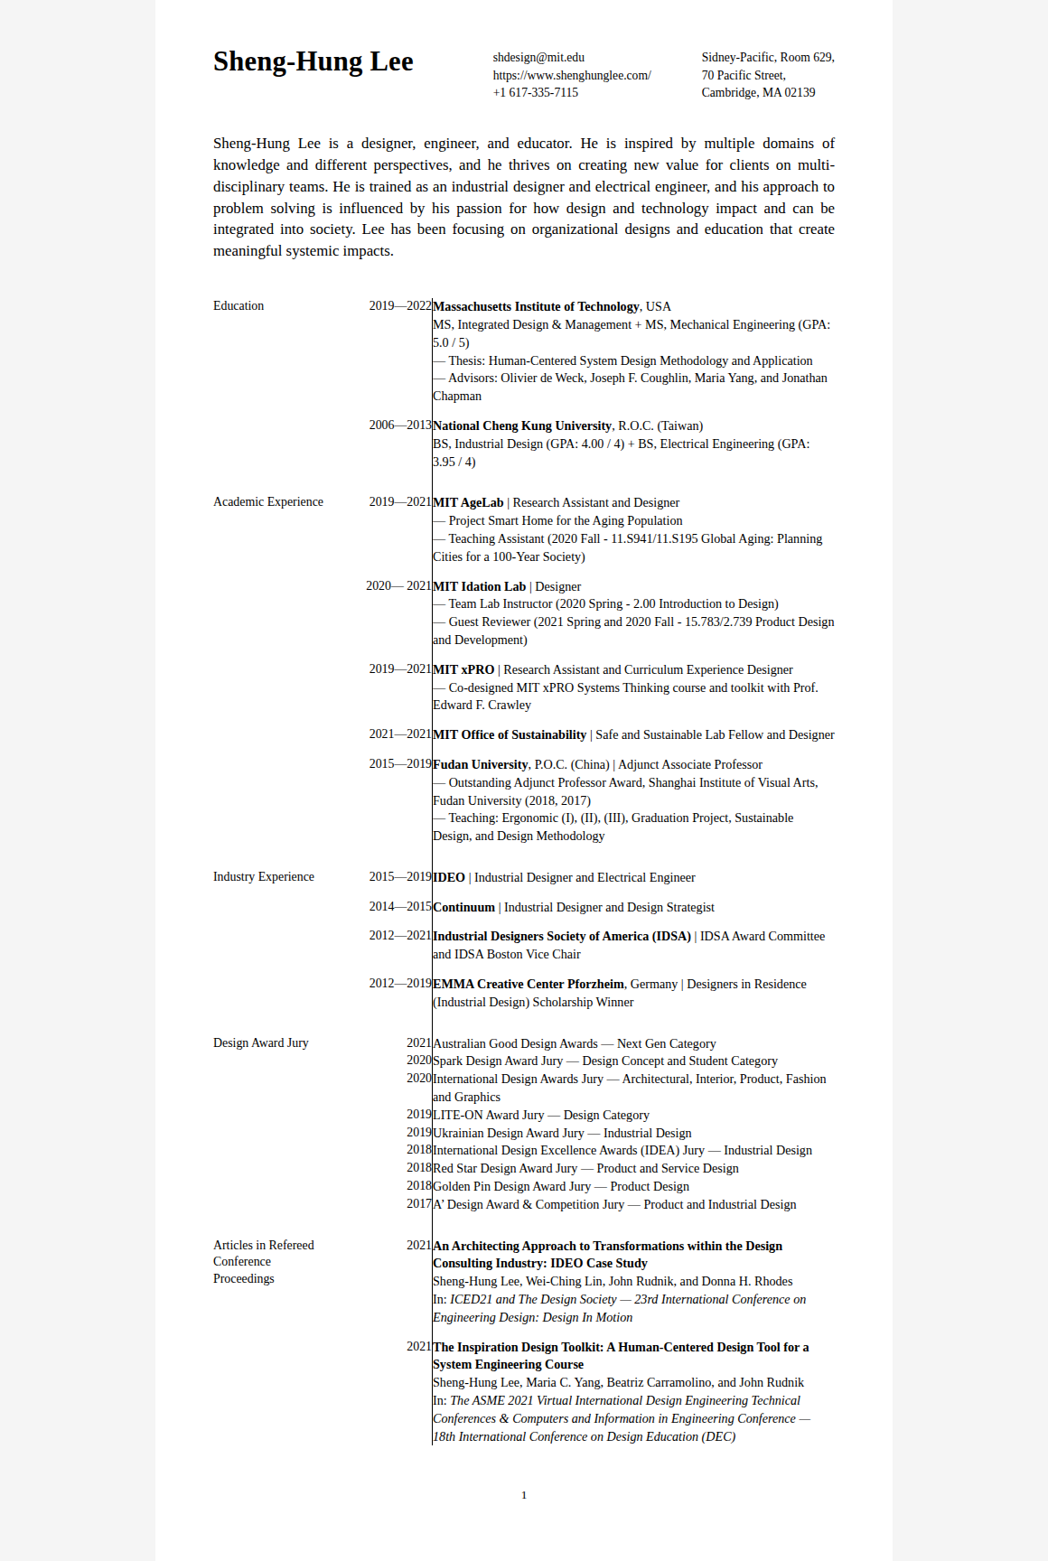Sheng-Hung Lee
shdesign@mit.edu
https://www.shenghunglee.com/
+1 617-335-7115
Sidney-Pacific, Room 629,
70 Pacific Street,
Cambridge, MA 02139
Sheng-Hung Lee is a designer, engineer, and educator. He is inspired by multiple domains of knowledge and different perspectives, and he thrives on creating new value for clients on multi-disciplinary teams. He is trained as an industrial designer and electrical engineer, and his approach to problem solving is influenced by his passion for how design and technology impact and can be integrated into society. Lee has been focusing on organizational designs and education that create meaningful systemic impacts.
| Education | 2019 — 2022 | Massachusetts Institute of Technology , USA MS, Integrated Design & Management + MS, Mechanical Engineering (GPA: 5.0 / 5) — Thesis: Human-Centered System Design Methodology and Application — Advisors: Olivier de Weck, Joseph F. Coughlin, Maria Yang, and Jonathan Chapman |
| | 2006 — 2013 | National Cheng Kung University , R.O.C. (Taiwan) BS, Industrial Design (GPA: 4.00 / 4) + BS, Electrical Engineering (GPA: 3.95 / 4) |
| Academic Experience | 2019 — 2021 | MIT AgeLab / Research Assistant and Designer — Project Smart Home for the Aging Population — Teaching Assistant (2020 Fall - 11.S941/11.S195 Global Aging: Planning Cities for a 100-Year Society) |
| | 2020 — 2021 | MIT Idation Lab / Designer — Team Lab Instructor (2020 Spring - 2.00 Introduction to Design) — Guest Reviewer (2021 Spring and 2020 Fall - 15.783/2.739 Product Design and Development) |
| | 2019 — 2021 | MIT xPRO / Research Assistant and Curriculum Experience Designer — Co-designed MIT xPRO Systems Thinking course and toolkit with Prof. Edward F. Crawley |
| | 2021 — 2021 | MIT Office of Sustainability / Safe and Sustainable Lab Fellow and Designer |
| | 2015 — 2019 | Fudan University , P.O.C. (China) / Adjunct Associate Professor — Outstanding Adjunct Professor Award, Shanghai Institute of Visual Arts, Fudan University (2018, 2017) — Teaching: Ergonomic (I), (II), (III), Graduation Project, Sustainable Design, and Design Methodology |
| Industry Experience | 2015 — 2019 | IDEO / Industrial Designer and Electrical Engineer |
| | 2014 — 2015 | Continuum / Industrial Designer and Design Strategist |
| | 2012 — 2021 | Industrial Designers Society of America (IDSA) / IDSA Award Committee and IDSA Boston Vice Chair |
| | 2012 — 2019 | EMMA Creative Center Pforzheim , Germany / Designers in Residence (Industrial Design) Scholarship Winner |
| Design Award Jury | 2021 | Australian Good Design Awards — Next Gen Category |
| | 2020 | Spark Design Award Jury — Design Concept and Student Category |
| | 2020 | International Design Awards Jury — Architectural, Interior, Product, Fashion and Graphics |
| | 2019 | LITE-ON Award Jury — Design Category |
| | 2019 | Ukrainian Design Award Jury — Industrial Design |
| | 2018 | International Design Excellence Awards (IDEA) Jury — Industrial Design |
| | 2018 | Red Star Design Award Jury — Product and Service Design |
| | 2018 | Golden Pin Design Award Jury — Product Design |
| | 2017 | A’ Design Award & Competition Jury — Product and Industrial Design |
| Articles in Refereed Conference Proceedings | 2021 | An Architecting Approach to Transformations within the Design Consulting Industry: IDEO Case Study Sheng-Hung Lee, Wei-Ching Lin, John Rudnik, and Donna H. Rhodes In: ICED21 and The Design Society — 23rd International Conference on Engineering Design: Design In Motion |
| | 2021 | The Inspiration Design Toolkit: A Human-Centered Design Tool for a System Engineering Course Sheng-Hung Lee, Maria C. Yang, Beatriz Carramolino, and John Rudnik In: The ASME 2021 Virtual International Design Engineering Technical Conferences & Computers and Information in Engineering Conference — 18th International Conference on Design Education (DEC) |
1